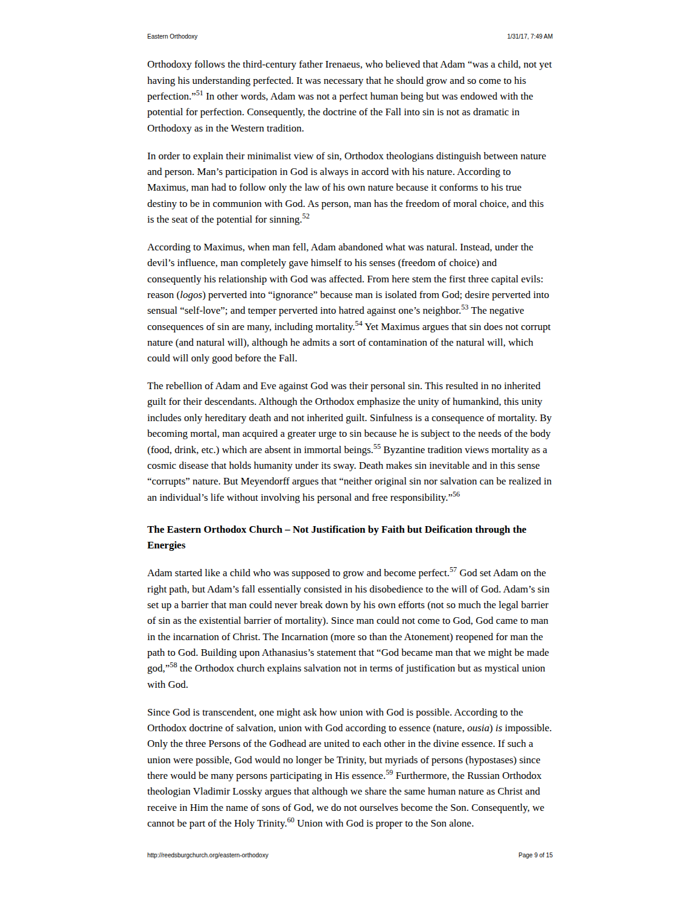Eastern Orthodoxy 1/31/17, 7:49 AM
Orthodoxy follows the third-century father Irenaeus, who believed that Adam “was a child, not yet having his understanding perfected. It was necessary that he should grow and so come to his perfection.”51 In other words, Adam was not a perfect human being but was endowed with the potential for perfection. Consequently, the doctrine of the Fall into sin is not as dramatic in Orthodoxy as in the Western tradition.
In order to explain their minimalist view of sin, Orthodox theologians distinguish between nature and person. Man’s participation in God is always in accord with his nature. According to Maximus, man had to follow only the law of his own nature because it conforms to his true destiny to be in communion with God. As person, man has the freedom of moral choice, and this is the seat of the potential for sinning.52
According to Maximus, when man fell, Adam abandoned what was natural. Instead, under the devil’s influence, man completely gave himself to his senses (freedom of choice) and consequently his relationship with God was affected. From here stem the first three capital evils: reason (logos) perverted into “ignorance” because man is isolated from God; desire perverted into sensual “self-love”; and temper perverted into hatred against one’s neighbor.53 The negative consequences of sin are many, including mortality.54 Yet Maximus argues that sin does not corrupt nature (and natural will), although he admits a sort of contamination of the natural will, which could will only good before the Fall.
The rebellion of Adam and Eve against God was their personal sin. This resulted in no inherited guilt for their descendants. Although the Orthodox emphasize the unity of humankind, this unity includes only hereditary death and not inherited guilt. Sinfulness is a consequence of mortality. By becoming mortal, man acquired a greater urge to sin because he is subject to the needs of the body (food, drink, etc.) which are absent in immortal beings.55 Byzantine tradition views mortality as a cosmic disease that holds humanity under its sway. Death makes sin inevitable and in this sense “corrupts” nature. But Meyendorff argues that “neither original sin nor salvation can be realized in an individual’s life without involving his personal and free responsibility.”56
The Eastern Orthodox Church – Not Justification by Faith but Deification through the Energies
Adam started like a child who was supposed to grow and become perfect.57 God set Adam on the right path, but Adam’s fall essentially consisted in his disobedience to the will of God. Adam’s sin set up a barrier that man could never break down by his own efforts (not so much the legal barrier of sin as the existential barrier of mortality). Since man could not come to God, God came to man in the incarnation of Christ. The Incarnation (more so than the Atonement) reopened for man the path to God. Building upon Athanasius’s statement that “God became man that we might be made god,”58 the Orthodox church explains salvation not in terms of justification but as mystical union with God.
Since God is transcendent, one might ask how union with God is possible. According to the Orthodox doctrine of salvation, union with God according to essence (nature, ousia) is impossible. Only the three Persons of the Godhead are united to each other in the divine essence. If such a union were possible, God would no longer be Trinity, but myriads of persons (hypostases) since there would be many persons participating in His essence.59 Furthermore, the Russian Orthodox theologian Vladimir Lossky argues that although we share the same human nature as Christ and receive in Him the name of sons of God, we do not ourselves become the Son. Consequently, we cannot be part of the Holy Trinity.60 Union with God is proper to the Son alone.
http://reedsburgchurch.org/eastern-orthodoxy Page 9 of 15